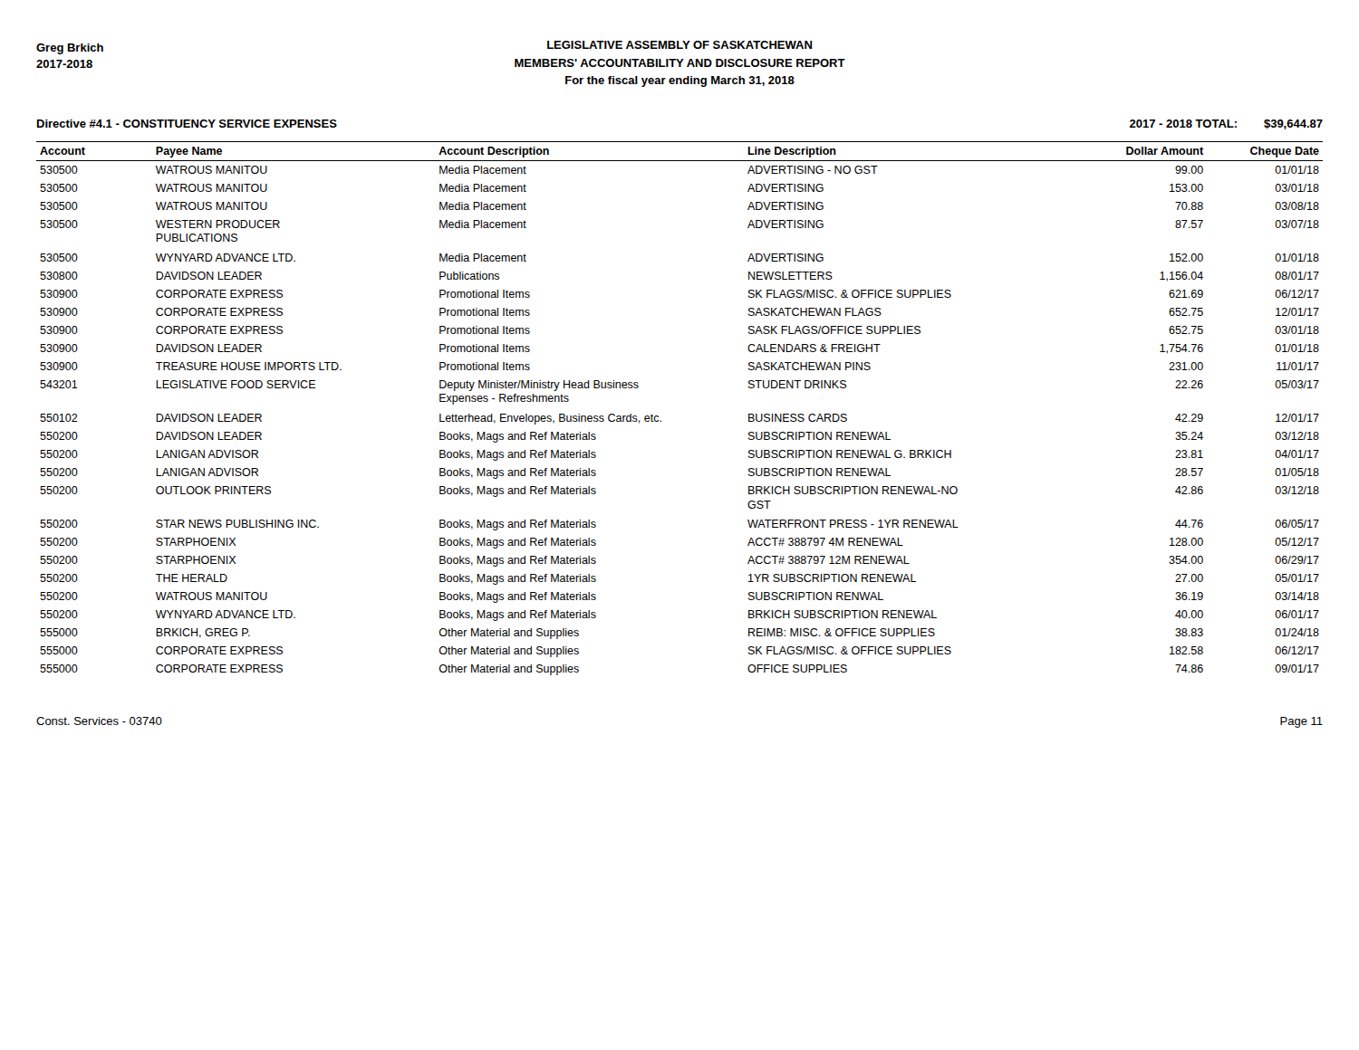Greg Brkich
2017-2018
LEGISLATIVE ASSEMBLY OF SASKATCHEWAN
MEMBERS' ACCOUNTABILITY AND DISCLOSURE REPORT
For the fiscal year ending March 31, 2018
Directive #4.1 - CONSTITUENCY SERVICE EXPENSES
2017 - 2018 TOTAL: $39,644.87
| Account | Payee Name | Account Description | Line Description | Dollar Amount | Cheque Date |
| --- | --- | --- | --- | --- | --- |
| 530500 | WATROUS MANITOU | Media Placement | ADVERTISING - NO GST | 99.00 | 01/01/18 |
| 530500 | WATROUS MANITOU | Media Placement | ADVERTISING | 153.00 | 03/01/18 |
| 530500 | WATROUS MANITOU | Media Placement | ADVERTISING | 70.88 | 03/08/18 |
| 530500 | WESTERN PRODUCER PUBLICATIONS | Media Placement | ADVERTISING | 87.57 | 03/07/18 |
| 530500 | WYNYARD ADVANCE LTD. | Media Placement | ADVERTISING | 152.00 | 01/01/18 |
| 530800 | DAVIDSON LEADER | Publications | NEWSLETTERS | 1,156.04 | 08/01/17 |
| 530900 | CORPORATE EXPRESS | Promotional Items | SK FLAGS/MISC. & OFFICE SUPPLIES | 621.69 | 06/12/17 |
| 530900 | CORPORATE EXPRESS | Promotional Items | SASKATCHEWAN FLAGS | 652.75 | 12/01/17 |
| 530900 | CORPORATE EXPRESS | Promotional Items | SASK FLAGS/OFFICE SUPPLIES | 652.75 | 03/01/18 |
| 530900 | DAVIDSON LEADER | Promotional Items | CALENDARS & FREIGHT | 1,754.76 | 01/01/18 |
| 530900 | TREASURE HOUSE IMPORTS LTD. | Promotional Items | SASKATCHEWAN PINS | 231.00 | 11/01/17 |
| 543201 | LEGISLATIVE FOOD SERVICE | Deputy Minister/Ministry Head Business Expenses - Refreshments | STUDENT DRINKS | 22.26 | 05/03/17 |
| 550102 | DAVIDSON LEADER | Letterhead, Envelopes, Business Cards, etc. | BUSINESS CARDS | 42.29 | 12/01/17 |
| 550200 | DAVIDSON LEADER | Books, Mags and Ref Materials | SUBSCRIPTION RENEWAL | 35.24 | 03/12/18 |
| 550200 | LANIGAN ADVISOR | Books, Mags and Ref Materials | SUBSCRIPTION RENEWAL G. BRKICH | 23.81 | 04/01/17 |
| 550200 | LANIGAN ADVISOR | Books, Mags and Ref Materials | SUBSCRIPTION RENEWAL | 28.57 | 01/05/18 |
| 550200 | OUTLOOK PRINTERS | Books, Mags and Ref Materials | BRKICH SUBSCRIPTION RENEWAL-NO GST | 42.86 | 03/12/18 |
| 550200 | STAR NEWS PUBLISHING INC. | Books, Mags and Ref Materials | WATERFRONT PRESS - 1YR RENEWAL | 44.76 | 06/05/17 |
| 550200 | STARPHOENIX | Books, Mags and Ref Materials | ACCT# 388797 4M RENEWAL | 128.00 | 05/12/17 |
| 550200 | STARPHOENIX | Books, Mags and Ref Materials | ACCT# 388797 12M RENEWAL | 354.00 | 06/29/17 |
| 550200 | THE HERALD | Books, Mags and Ref Materials | 1YR SUBSCRIPTION RENEWAL | 27.00 | 05/01/17 |
| 550200 | WATROUS MANITOU | Books, Mags and Ref Materials | SUBSCRIPTION RENWAL | 36.19 | 03/14/18 |
| 550200 | WYNYARD ADVANCE LTD. | Books, Mags and Ref Materials | BRKICH SUBSCRIPTION RENEWAL | 40.00 | 06/01/17 |
| 555000 | BRKICH, GREG P. | Other Material and Supplies | REIMB: MISC. & OFFICE SUPPLIES | 38.83 | 01/24/18 |
| 555000 | CORPORATE EXPRESS | Other Material and Supplies | SK FLAGS/MISC. & OFFICE SUPPLIES | 182.58 | 06/12/17 |
| 555000 | CORPORATE EXPRESS | Other Material and Supplies | OFFICE SUPPLIES | 74.86 | 09/01/17 |
Const. Services - 03740
Page 11